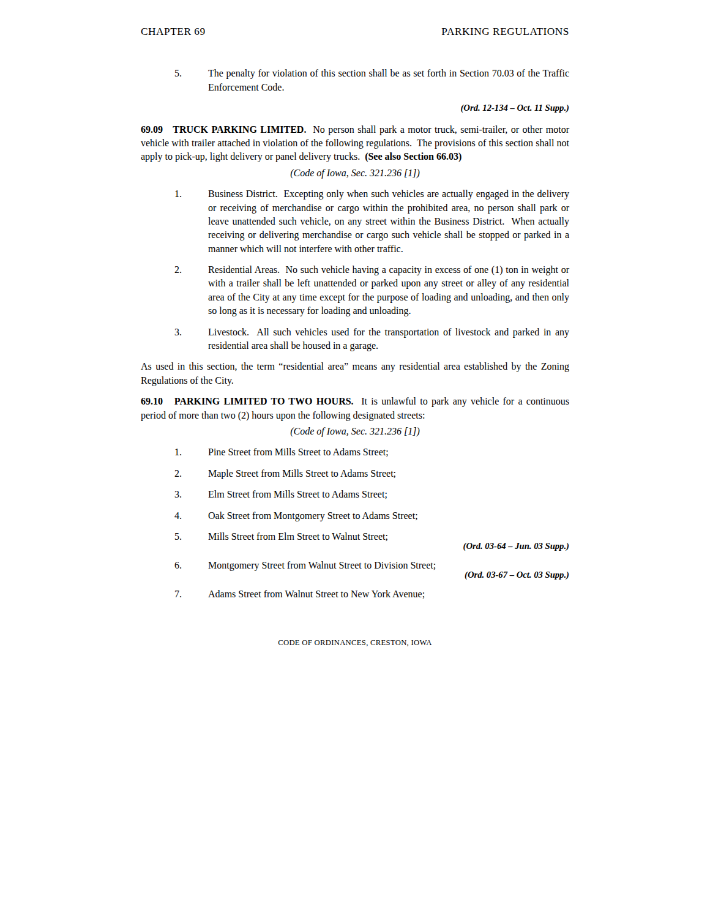CHAPTER 69 PARKING REGULATIONS
5. The penalty for violation of this section shall be as set forth in Section 70.03 of the Traffic Enforcement Code.
(Ord. 12-134 – Oct. 11 Supp.)
69.09 TRUCK PARKING LIMITED. No person shall park a motor truck, semi-trailer, or other motor vehicle with trailer attached in violation of the following regulations. The provisions of this section shall not apply to pick-up, light delivery or panel delivery trucks. (See also Section 66.03)
(Code of Iowa, Sec. 321.236 [1])
1. Business District. Excepting only when such vehicles are actually engaged in the delivery or receiving of merchandise or cargo within the prohibited area, no person shall park or leave unattended such vehicle, on any street within the Business District. When actually receiving or delivering merchandise or cargo such vehicle shall be stopped or parked in a manner which will not interfere with other traffic.
2. Residential Areas. No such vehicle having a capacity in excess of one (1) ton in weight or with a trailer shall be left unattended or parked upon any street or alley of any residential area of the City at any time except for the purpose of loading and unloading, and then only so long as it is necessary for loading and unloading.
3. Livestock. All such vehicles used for the transportation of livestock and parked in any residential area shall be housed in a garage.
As used in this section, the term “residential area” means any residential area established by the Zoning Regulations of the City.
69.10 PARKING LIMITED TO TWO HOURS. It is unlawful to park any vehicle for a continuous period of more than two (2) hours upon the following designated streets:
(Code of Iowa, Sec. 321.236 [1])
1. Pine Street from Mills Street to Adams Street;
2. Maple Street from Mills Street to Adams Street;
3. Elm Street from Mills Street to Adams Street;
4. Oak Street from Montgomery Street to Adams Street;
5. Mills Street from Elm Street to Walnut Street;
(Ord. 03-64 – Jun. 03 Supp.)
6. Montgomery Street from Walnut Street to Division Street;
(Ord. 03-67 – Oct. 03 Supp.)
7. Adams Street from Walnut Street to New York Avenue;
CODE OF ORDINANCES, CRESTON, IOWA